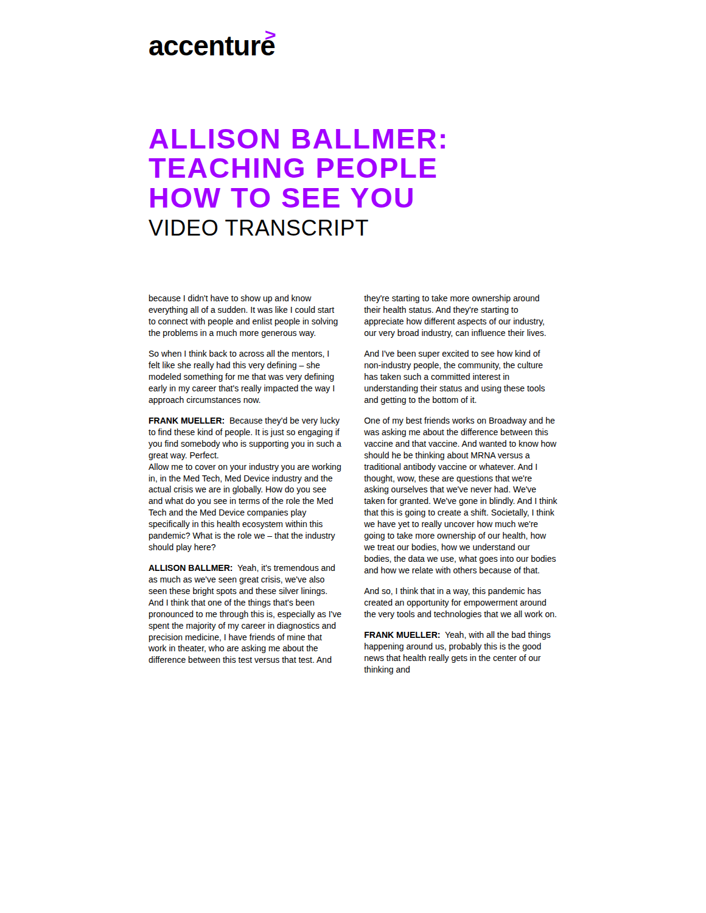accenture>
Allison Ballmer:
Teaching People
How to See You
Video Transcript
because I didn't have to show up and know everything all of a sudden. It was like I could start to connect with people and enlist people in solving the problems in a much more generous way.
So when I think back to across all the mentors, I felt like she really had this very defining – she modeled something for me that was very defining early in my career that's really impacted the way I approach circumstances now.
FRANK MUELLER: Because they'd be very lucky to find these kind of people. It is just so engaging if you find somebody who is supporting you in such a great way. Perfect.
Allow me to cover on your industry you are working in, in the Med Tech, Med Device industry and the actual crisis we are in globally. How do you see and what do you see in terms of the role the Med Tech and the Med Device companies play specifically in this health ecosystem within this pandemic? What is the role we – that the industry should play here?
ALLISON BALLMER: Yeah, it's tremendous and as much as we've seen great crisis, we've also seen these bright spots and these silver linings. And I think that one of the things that's been pronounced to me through this is, especially as I've spent the majority of my career in diagnostics and precision medicine, I have friends of mine that work in theater, who are asking me about the difference between this test versus that test. And they're starting to take more ownership around their health status. And they're starting to appreciate how different aspects of our industry, our very broad industry, can influence their lives.
And I've been super excited to see how kind of non-industry people, the community, the culture has taken such a committed interest in understanding their status and using these tools and getting to the bottom of it.
One of my best friends works on Broadway and he was asking me about the difference between this vaccine and that vaccine. And wanted to know how should he be thinking about MRNA versus a traditional antibody vaccine or whatever. And I thought, wow, these are questions that we're asking ourselves that we've never had. We've taken for granted. We've gone in blindly. And I think that this is going to create a shift. Societally, I think we have yet to really uncover how much we're going to take more ownership of our health, how we treat our bodies, how we understand our bodies, the data we use, what goes into our bodies and how we relate with others because of that.
And so, I think that in a way, this pandemic has created an opportunity for empowerment around the very tools and technologies that we all work on.
FRANK MUELLER: Yeah, with all the bad things happening around us, probably this is the good news that health really gets in the center of our thinking and